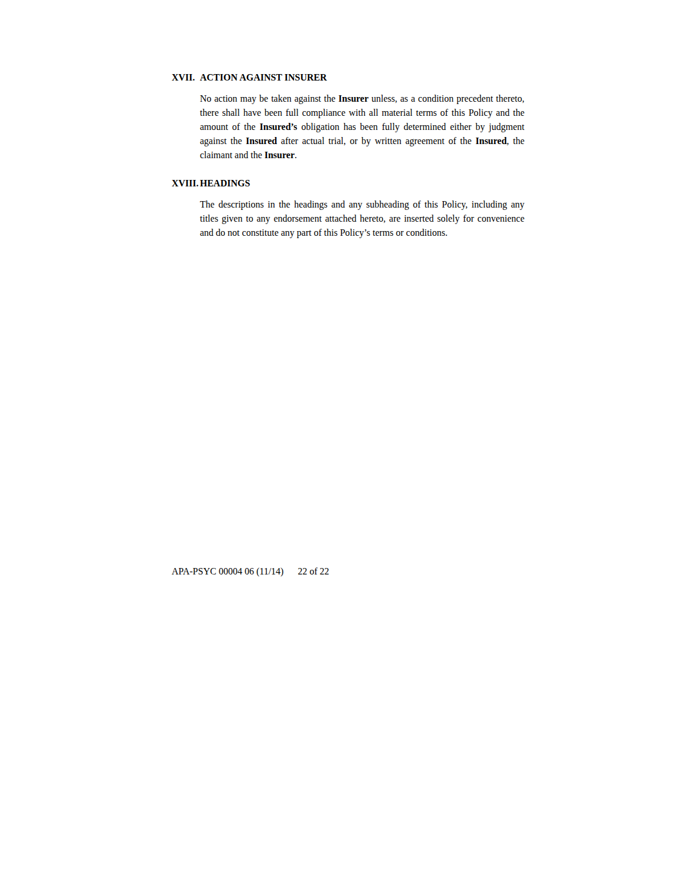XVII. ACTION AGAINST INSURER
No action may be taken against the Insurer unless, as a condition precedent thereto, there shall have been full compliance with all material terms of this Policy and the amount of the Insured’s obligation has been fully determined either by judgment against the Insured after actual trial, or by written agreement of the Insured, the claimant and the Insurer.
XVIII. HEADINGS
The descriptions in the headings and any subheading of this Policy, including any titles given to any endorsement attached hereto, are inserted solely for convenience and do not constitute any part of this Policy’s terms or conditions.
APA-PSYC 00004 06 (11/14) 22 of 22